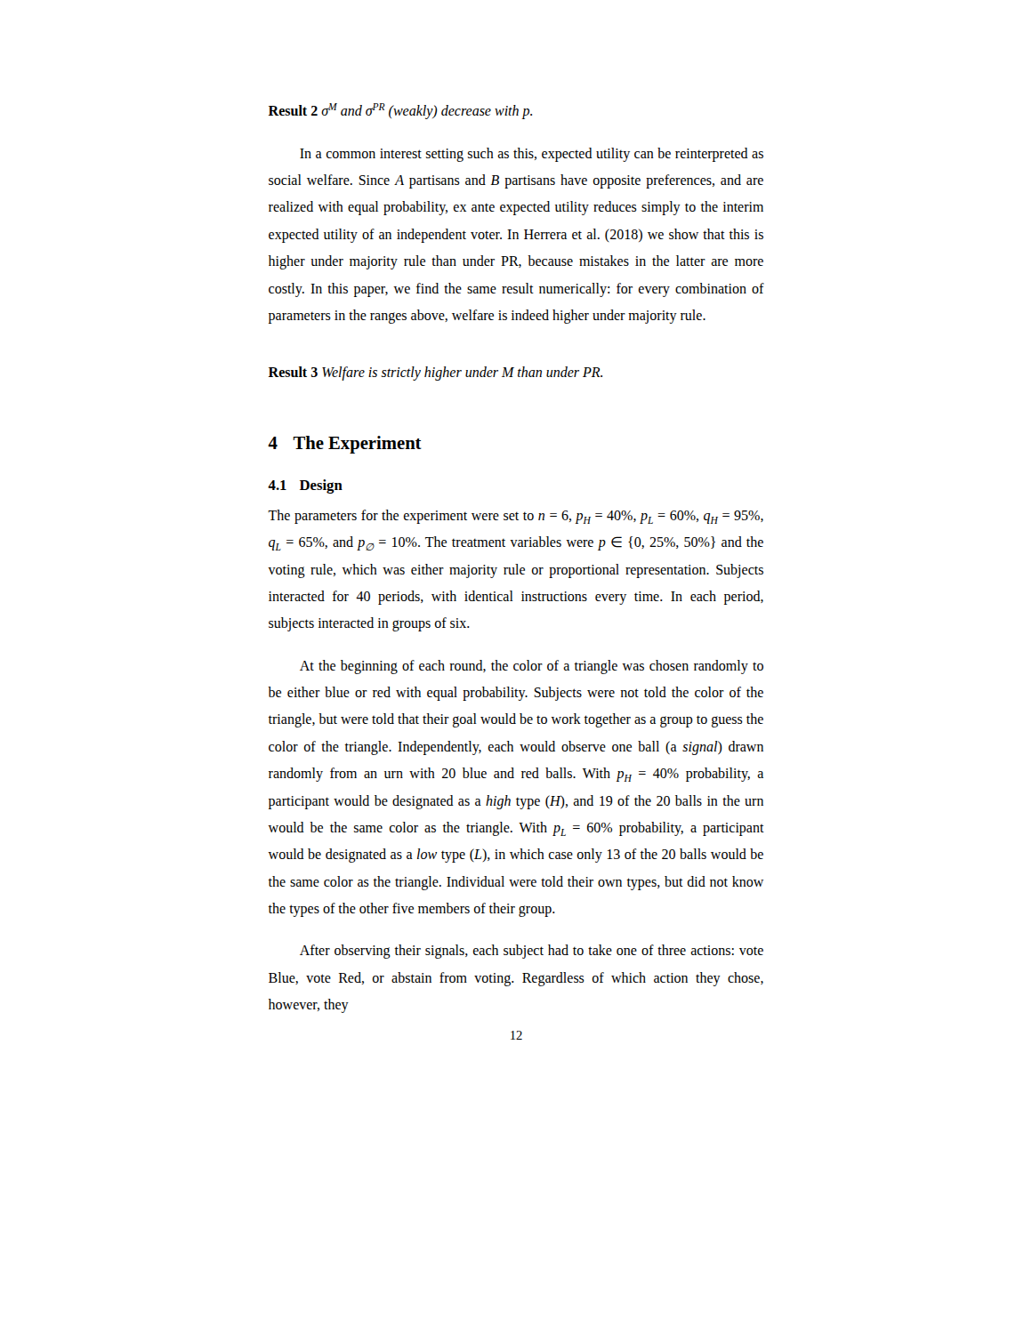Result 2 σM and σPR (weakly) decrease with p.
In a common interest setting such as this, expected utility can be reinterpreted as social welfare. Since A partisans and B partisans have opposite preferences, and are realized with equal probability, ex ante expected utility reduces simply to the interim expected utility of an independent voter. In Herrera et al. (2018) we show that this is higher under majority rule than under PR, because mistakes in the latter are more costly. In this paper, we find the same result numerically: for every combination of parameters in the ranges above, welfare is indeed higher under majority rule.
Result 3 Welfare is strictly higher under M than under PR.
4 The Experiment
4.1 Design
The parameters for the experiment were set to n = 6, pH = 40%, pL = 60%, qH = 95%, qL = 65%, and p∅ = 10%. The treatment variables were p ∈ {0, 25%, 50%} and the voting rule, which was either majority rule or proportional representation. Subjects interacted for 40 periods, with identical instructions every time. In each period, subjects interacted in groups of six.
At the beginning of each round, the color of a triangle was chosen randomly to be either blue or red with equal probability. Subjects were not told the color of the triangle, but were told that their goal would be to work together as a group to guess the color of the triangle. Independently, each would observe one ball (a signal) drawn randomly from an urn with 20 blue and red balls. With pH = 40% probability, a participant would be designated as a high type (H), and 19 of the 20 balls in the urn would be the same color as the triangle. With pL = 60% probability, a participant would be designated as a low type (L), in which case only 13 of the 20 balls would be the same color as the triangle. Individual were told their own types, but did not know the types of the other five members of their group.
After observing their signals, each subject had to take one of three actions: vote Blue, vote Red, or abstain from voting. Regardless of which action they chose, however, they
12